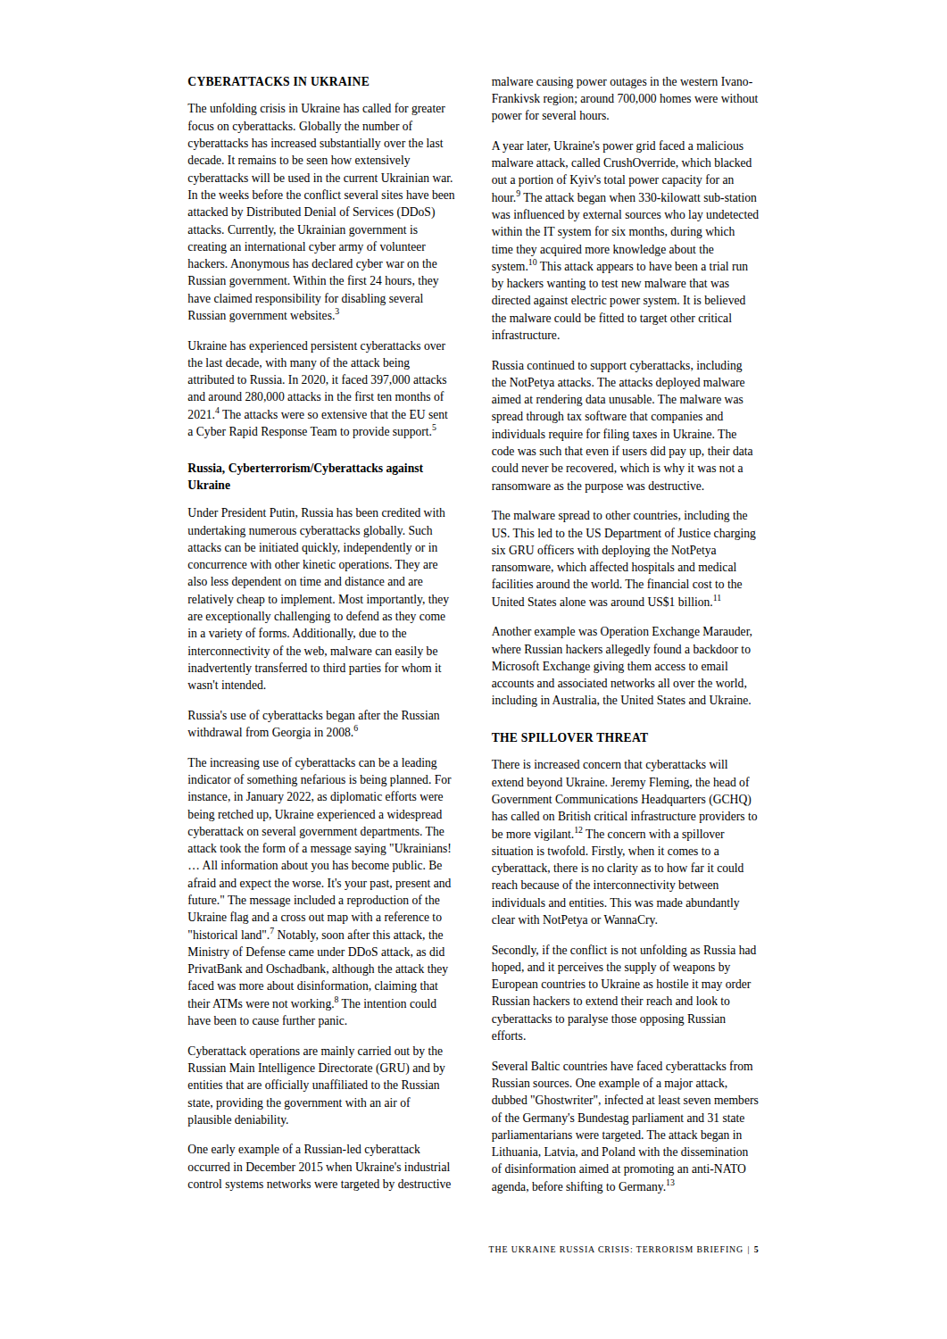Cyberattacks in Ukraine
The unfolding crisis in Ukraine has called for greater focus on cyberattacks. Globally the number of cyberattacks has increased substantially over the last decade. It remains to be seen how extensively cyberattacks will be used in the current Ukrainian war. In the weeks before the conflict several sites have been attacked by Distributed Denial of Services (DDoS) attacks. Currently, the Ukrainian government is creating an international cyber army of volunteer hackers. Anonymous has declared cyber war on the Russian government. Within the first 24 hours, they have claimed responsibility for disabling several Russian government websites.3
Ukraine has experienced persistent cyberattacks over the last decade, with many of the attack being attributed to Russia. In 2020, it faced 397,000 attacks and around 280,000 attacks in the first ten months of 2021.4 The attacks were so extensive that the EU sent a Cyber Rapid Response Team to provide support.5
Russia, Cyberterrorism/Cyberattacks against Ukraine
Under President Putin, Russia has been credited with undertaking numerous cyberattacks globally. Such attacks can be initiated quickly, independently or in concurrence with other kinetic operations. They are also less dependent on time and distance and are relatively cheap to implement. Most importantly, they are exceptionally challenging to defend as they come in a variety of forms. Additionally, due to the interconnectivity of the web, malware can easily be inadvertently transferred to third parties for whom it wasn't intended.
Russia's use of cyberattacks began after the Russian withdrawal from Georgia in 2008.6
The increasing use of cyberattacks can be a leading indicator of something nefarious is being planned. For instance, in January 2022, as diplomatic efforts were being retched up, Ukraine experienced a widespread cyberattack on several government departments. The attack took the form of a message saying "Ukrainians! … All information about you has become public. Be afraid and expect the worse. It's your past, present and future." The message included a reproduction of the Ukraine flag and a cross out map with a reference to "historical land".7 Notably, soon after this attack, the Ministry of Defense came under DDoS attack, as did PrivatBank and Oschadbank, although the attack they faced was more about disinformation, claiming that their ATMs were not working.8 The intention could have been to cause further panic.
Cyberattack operations are mainly carried out by the Russian Main Intelligence Directorate (GRU) and by entities that are officially unaffiliated to the Russian state, providing the government with an air of plausible deniability.
One early example of a Russian-led cyberattack occurred in December 2015 when Ukraine's industrial control systems networks were targeted by destructive malware causing power outages in the western Ivano-Frankivsk region; around 700,000 homes were without power for several hours.
A year later, Ukraine's power grid faced a malicious malware attack, called CrushOverride, which blacked out a portion of Kyiv's total power capacity for an hour.9 The attack began when 330-kilowatt sub-station was influenced by external sources who lay undetected within the IT system for six months, during which time they acquired more knowledge about the system.10 This attack appears to have been a trial run by hackers wanting to test new malware that was directed against electric power system. It is believed the malware could be fitted to target other critical infrastructure.
Russia continued to support cyberattacks, including the NotPetya attacks. The attacks deployed malware aimed at rendering data unusable. The malware was spread through tax software that companies and individuals require for filing taxes in Ukraine. The code was such that even if users did pay up, their data could never be recovered, which is why it was not a ransomware as the purpose was destructive.
The malware spread to other countries, including the US. This led to the US Department of Justice charging six GRU officers with deploying the NotPetya ransomware, which affected hospitals and medical facilities around the world. The financial cost to the United States alone was around US$1 billion.11
Another example was Operation Exchange Marauder, where Russian hackers allegedly found a backdoor to Microsoft Exchange giving them access to email accounts and associated networks all over the world, including in Australia, the United States and Ukraine.
The Spillover Threat
There is increased concern that cyberattacks will extend beyond Ukraine. Jeremy Fleming, the head of Government Communications Headquarters (GCHQ) has called on British critical infrastructure providers to be more vigilant.12 The concern with a spillover situation is twofold. Firstly, when it comes to a cyberattack, there is no clarity as to how far it could reach because of the interconnectivity between individuals and entities. This was made abundantly clear with NotPetya or WannaCry.
Secondly, if the conflict is not unfolding as Russia had hoped, and it perceives the supply of weapons by European countries to Ukraine as hostile it may order Russian hackers to extend their reach and look to cyberattacks to paralyse those opposing Russian efforts.
Several Baltic countries have faced cyberattacks from Russian sources. One example of a major attack, dubbed "Ghostwriter", infected at least seven members of the Germany's Bundestag parliament and 31 state parliamentarians were targeted. The attack began in Lithuania, Latvia, and Poland with the dissemination of disinformation aimed at promoting an anti-NATO agenda, before shifting to Germany.13
The Ukraine Russia Crisis: Terrorism Briefing|5